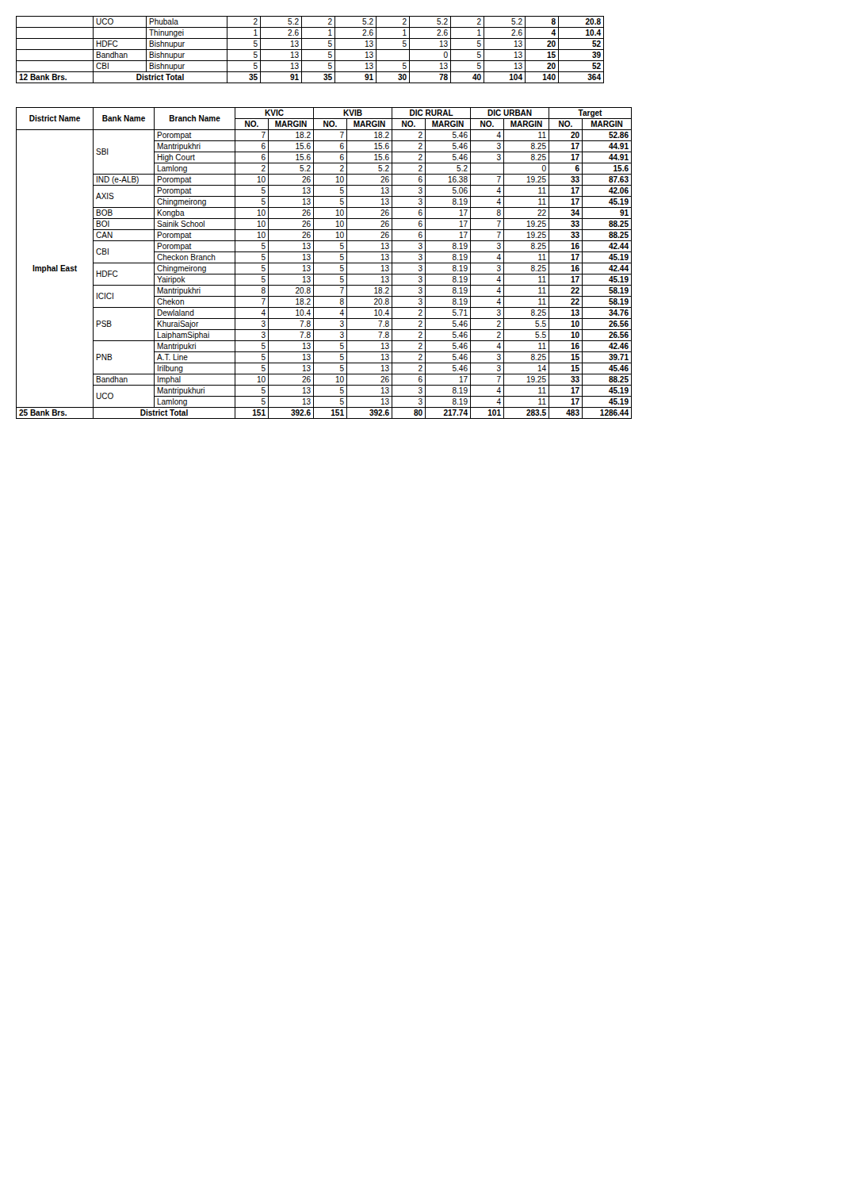| | UCO | Phubala | 2 | 5.2 | 2 | 5.2 | 2 | 5.2 | 2 | 5.2 | 8 | 20.8 |
| | | Thinungei | 1 | 2.6 | 1 | 2.6 | 1 | 2.6 | 1 | 2.6 | 4 | 10.4 |
| | HDFC | Bishnupur | 5 | 13 | 5 | 13 | 5 | 13 | 5 | 13 | 20 | 52 |
| | Bandhan | Bishnupur | 5 | 13 | 5 | 13 | | 0 | 5 | 13 | 15 | 39 |
| | CBI | Bishnupur | 5 | 13 | 5 | 13 | 5 | 13 | 5 | 13 | 20 | 52 |
| 12 Bank Brs. | District Total | 35 | 91 | 35 | 91 | 30 | 78 | 40 | 104 | 140 | 364 |
| District Name | Bank Name | Branch Name | KVIC | KVIB | DIC RURAL | DIC URBAN | Target |
| NO. | MARGIN | NO. | MARGIN | NO. | MARGIN | NO. | MARGIN | NO. | MARGIN |
| Imphal East | SBI | Porompat | 7 | 18.2 | 7 | 18.2 | 2 | 5.46 | 4 | 11 | 20 | 52.86 |
| Mantripukhri | 6 | 15.6 | 6 | 15.6 | 2 | 5.46 | 3 | 8.25 | 17 | 44.91 |
| High Court | 6 | 15.6 | 6 | 15.6 | 2 | 5.46 | 3 | 8.25 | 17 | 44.91 |
| Lamlong | 2 | 5.2 | 2 | 5.2 | 2 | 5.2 | | 0 | 6 | 15.6 |
| IND (e-ALB) | Porompat | 10 | 26 | 10 | 26 | 6 | 16.38 | 7 | 19.25 | 33 | 87.63 |
| AXIS | Porompat | 5 | 13 | 5 | 13 | 3 | 5.06 | 4 | 11 | 17 | 42.06 |
| Chingmeirong | 5 | 13 | 5 | 13 | 3 | 8.19 | 4 | 11 | 17 | 45.19 |
| BOB | Kongba | 10 | 26 | 10 | 26 | 6 | 17 | 8 | 22 | 34 | 91 |
| BOI | Sainik School | 10 | 26 | 10 | 26 | 6 | 17 | 7 | 19.25 | 33 | 88.25 |
| CAN | Porompat | 10 | 26 | 10 | 26 | 6 | 17 | 7 | 19.25 | 33 | 88.25 |
| CBI | Porompat | 5 | 13 | 5 | 13 | 3 | 8.19 | 3 | 8.25 | 16 | 42.44 |
| Checkon Branch | 5 | 13 | 5 | 13 | 3 | 8.19 | 4 | 11 | 17 | 45.19 |
| HDFC | Chingmeirong | 5 | 13 | 5 | 13 | 3 | 8.19 | 3 | 8.25 | 16 | 42.44 |
| Yairipok | 5 | 13 | 5 | 13 | 3 | 8.19 | 4 | 11 | 17 | 45.19 |
| ICICI | Mantripukhri | 8 | 20.8 | 7 | 18.2 | 3 | 8.19 | 4 | 11 | 22 | 58.19 |
| Chekon | 7 | 18.2 | 8 | 20.8 | 3 | 8.19 | 4 | 11 | 22 | 58.19 |
| PSB | Dewlaland | 4 | 10.4 | 4 | 10.4 | 2 | 5.71 | 3 | 8.25 | 13 | 34.76 |
| KhuraiSajor | 3 | 7.8 | 3 | 7.8 | 2 | 5.46 | 2 | 5.5 | 10 | 26.56 |
| LaiphamSiphai | 3 | 7.8 | 3 | 7.8 | 2 | 5.46 | 2 | 5.5 | 10 | 26.56 |
| PNB | Mantripukri | 5 | 13 | 5 | 13 | 2 | 5.46 | 4 | 11 | 16 | 42.46 |
| A.T. Line | 5 | 13 | 5 | 13 | 2 | 5.46 | 3 | 8.25 | 15 | 39.71 |
| Irilbung | 5 | 13 | 5 | 13 | 2 | 5.46 | 3 | 14 | 15 | 45.46 |
| Bandhan | Imphal | 10 | 26 | 10 | 26 | 6 | 17 | 7 | 19.25 | 33 | 88.25 |
| UCO | Mantripukhuri | 5 | 13 | 5 | 13 | 3 | 8.19 | 4 | 11 | 17 | 45.19 |
| Lamlong | 5 | 13 | 5 | 13 | 3 | 8.19 | 4 | 11 | 17 | 45.19 |
| 25 Bank Brs. | District Total | 151 | 392.6 | 151 | 392.6 | 80 | 217.74 | 101 | 283.5 | 483 | 1286.44 |